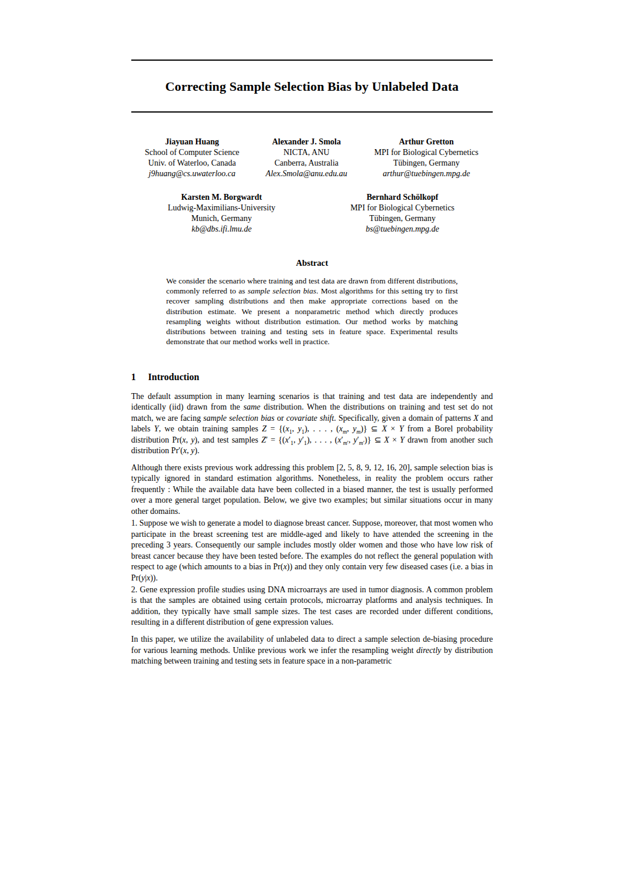Correcting Sample Selection Bias by Unlabeled Data
| Jiayuan Huang School of Computer Science Univ. of Waterloo, Canada j9huang@cs.uwaterloo.ca | Alexander J. Smola NICTA, ANU Canberra, Australia Alex.Smola@anu.edu.au | Arthur Gretton MPI for Biological Cybernetics Tübingen, Germany arthur@tuebingen.mpg.de |
| Karsten M. Borgwardt Ludwig-Maximilians-University Munich, Germany kb@dbs.ifi.lmu.de | Bernhard Schölkopf MPI for Biological Cybernetics Tübingen, Germany bs@tuebingen.mpg.de |
Abstract
We consider the scenario where training and test data are drawn from different distributions, commonly referred to as sample selection bias. Most algorithms for this setting try to first recover sampling distributions and then make appropriate corrections based on the distribution estimate. We present a nonparametric method which directly produces resampling weights without distribution estimation. Our method works by matching distributions between training and testing sets in feature space. Experimental results demonstrate that our method works well in practice.
1 Introduction
The default assumption in many learning scenarios is that training and test data are independently and identically (iid) drawn from the same distribution. When the distributions on training and test set do not match, we are facing sample selection bias or covariate shift. Specifically, given a domain of patterns X and labels Y, we obtain training samples Z = {(x1, y1), . . . , (xm, ym)} ⊆ X × Y from a Borel probability distribution Pr(x, y), and test samples Z′ = {(x′1, y′1), . . . , (x′m′, y′m′)} ⊆ X × Y drawn from another such distribution Pr′(x, y).
Although there exists previous work addressing this problem [2, 5, 8, 9, 12, 16, 20], sample selection bias is typically ignored in standard estimation algorithms. Nonetheless, in reality the problem occurs rather frequently : While the available data have been collected in a biased manner, the test is usually performed over a more general target population. Below, we give two examples; but similar situations occur in many other domains.
1. Suppose we wish to generate a model to diagnose breast cancer. Suppose, moreover, that most women who participate in the breast screening test are middle-aged and likely to have attended the screening in the preceding 3 years. Consequently our sample includes mostly older women and those who have low risk of breast cancer because they have been tested before. The examples do not reflect the general population with respect to age (which amounts to a bias in Pr(x)) and they only contain very few diseased cases (i.e. a bias in Pr(y|x)).
2. Gene expression profile studies using DNA microarrays are used in tumor diagnosis. A common problem is that the samples are obtained using certain protocols, microarray platforms and analysis techniques. In addition, they typically have small sample sizes. The test cases are recorded under different conditions, resulting in a different distribution of gene expression values.
In this paper, we utilize the availability of unlabeled data to direct a sample selection de-biasing procedure for various learning methods. Unlike previous work we infer the resampling weight directly by distribution matching between training and testing sets in feature space in a non-parametric